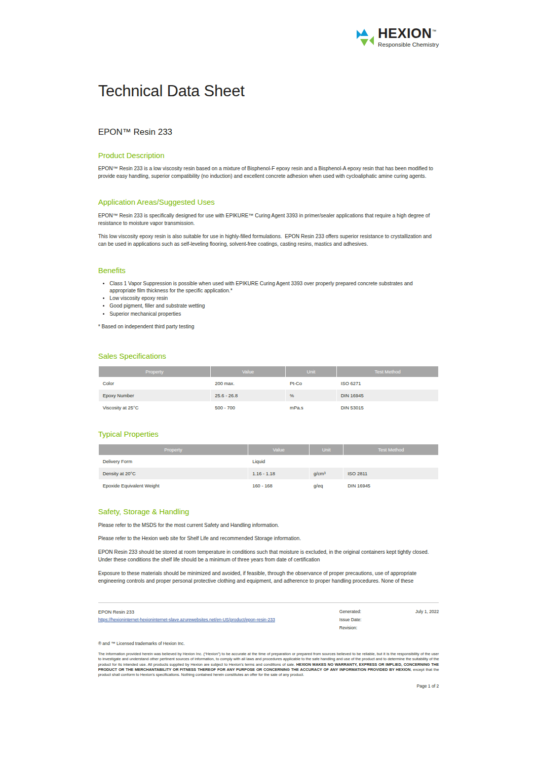HEXION™
Responsible Chemistry
Technical Data Sheet
EPON™ Resin 233
Product Description
EPON™ Resin 233 is a low viscosity resin based on a mixture of Bisphenol-F epoxy resin and a Bisphenol-A epoxy resin that has been modified to provide easy handling, superior compatibility (no induction) and excellent concrete adhesion when used with cycloaliphatic amine curing agents.
Application Areas/Suggested Uses
EPON™ Resin 233 is specifically designed for use with EPIKURE™ Curing Agent 3393 in primer/sealer applications that require a high degree of resistance to moisture vapor transmission.
This low viscosity epoxy resin is also suitable for use in highly-filled formulations. EPON Resin 233 offers superior resistance to crystallization and can be used in applications such as self-leveling flooring, solvent-free coatings, casting resins, mastics and adhesives.
Benefits
Class 1 Vapor Suppression is possible when used with EPIKURE Curing Agent 3393 over properly prepared concrete substrates and appropriate film thickness for the specific application.*
Low viscosity epoxy resin
Good pigment, filler and substrate wetting
Superior mechanical properties
* Based on independent third party testing
Sales Specifications
| Property | Value | Unit | Test Method |
| --- | --- | --- | --- |
| Color | 200 max. | Pt-Co | ISO 6271 |
| Epoxy Number | 25.6 - 26.8 | % | DIN 16945 |
| Viscosity at 25°C | 500 - 700 | mPa.s | DIN 53015 |
Typical Properties
| Property | Value | Unit | Test Method |
| --- | --- | --- | --- |
| Delivery Form | Liquid | | |
| Density at 20°C | 1.16 - 1.18 | g/cm³ | ISO 2811 |
| Epoxide Equivalent Weight | 160 - 168 | g/eq | DIN 16945 |
Safety, Storage & Handling
Please refer to the MSDS for the most current Safety and Handling information.
Please refer to the Hexion web site for Shelf Life and recommended Storage information.
EPON Resin 233 should be stored at room temperature in conditions such that moisture is excluded, in the original containers kept tightly closed. Under these conditions the shelf life should be a minimum of three years from date of certification
Exposure to these materials should be minimized and avoided, if feasible, through the observance of proper precautions, use of appropriate engineering controls and proper personal protective clothing and equipment, and adherence to proper handling procedures. None of these
EPON Resin 233
https://hexioninternet-hexioninternet-slave.azurewebsites.net/en-US/product/epon-resin-233
Generated: July 1, 2022
Issue Date:
Revision:
® and ™ Licensed trademarks of Hexion Inc.
The information provided herein was believed by Hexion Inc. (“Hexion”) to be accurate at the time of preparation or prepared from sources believed to be reliable, but it is the responsibility of the user to investigate and understand other pertinent sources of information, to comply with all laws and procedures applicable to the safe handling and use of the product and to determine the suitability of the product for its intended use. All products supplied by Hexion are subject to Hexion's terms and conditions of sale. HEXION MAKES NO WARRANTY, EXPRESS OR IMPLIED, CONCERNING THE PRODUCT OR THE MERCHANTABILITY OR FITNESS THEREOF FOR ANY PURPOSE OR CONCERNING THE ACCURACY OF ANY INFORMATION PROVIDED BY HEXION, except that the product shall conform to Hexion's specifications. Nothing contained herein constitutes an offer for the sale of any product.
Page 1 of 2